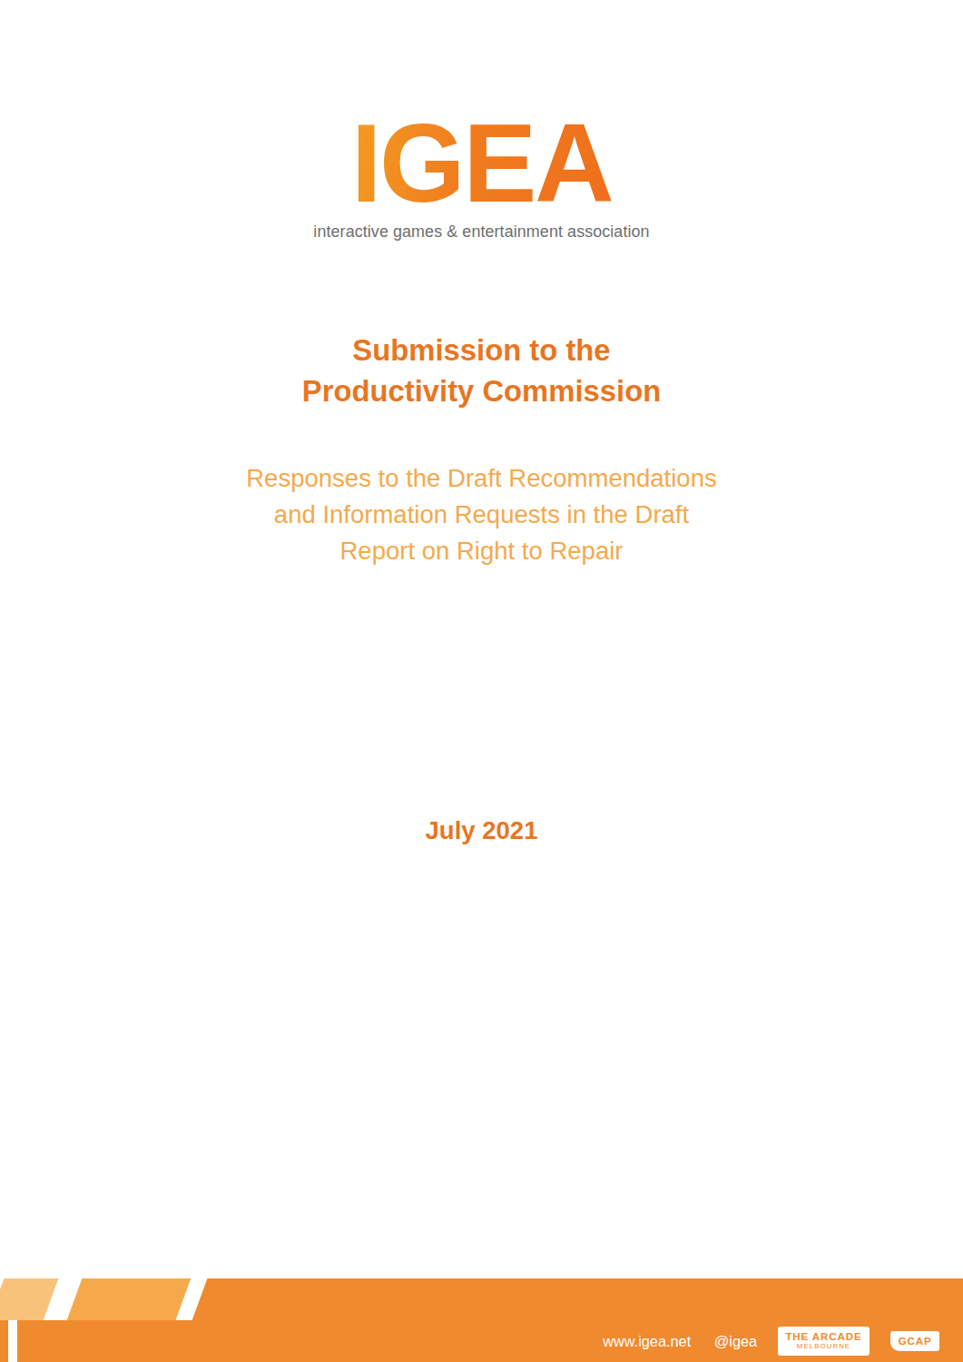IGEA
interactive games & entertainment association
Submission to the
Productivity Commission
Responses to the Draft Recommendations and Information Requests in the Draft Report on Right to Repair
July 2021
www.igea.net @igea
THE ARCADEMELBOURNE GCAP